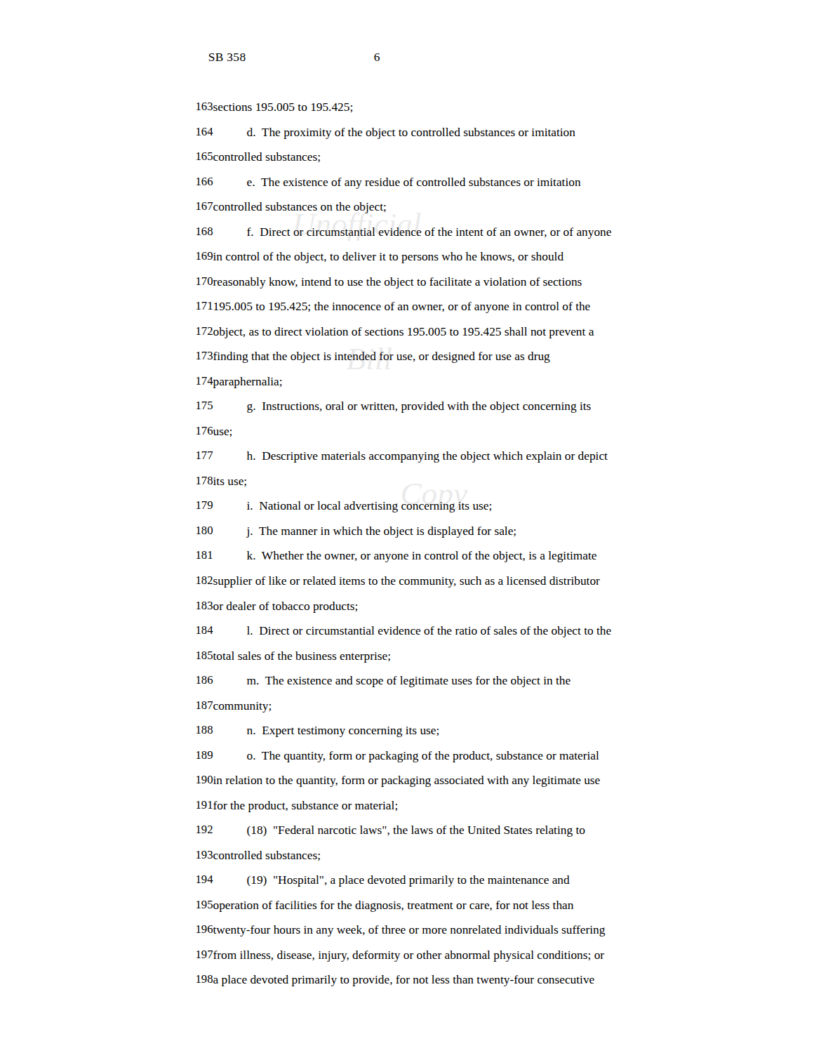Unofficial
Bill
Copy
SB 358 6
| 163 | sections 195.005 to 195.425; |
| 164 | d. The proximity of the object to controlled substances or imitation |
| 165 | controlled substances; |
| 166 | e. The existence of any residue of controlled substances or imitation |
| 167 | controlled substances on the object; |
| 168 | f. Direct or circumstantial evidence of the intent of an owner, or of anyone |
| 169 | in control of the object, to deliver it to persons who he knows, or should |
| 170 | reasonably know, intend to use the object to facilitate a violation of sections |
| 171 | 195.005 to 195.425; the innocence of an owner, or of anyone in control of the |
| 172 | object, as to direct violation of sections 195.005 to 195.425 shall not prevent a |
| 173 | finding that the object is intended for use, or designed for use as drug |
| 174 | paraphernalia; |
| 175 | g. Instructions, oral or written, provided with the object concerning its |
| 176 | use; |
| 177 | h. Descriptive materials accompanying the object which explain or depict |
| 178 | its use; |
| 179 | i. National or local advertising concerning its use; |
| 180 | j. The manner in which the object is displayed for sale; |
| 181 | k. Whether the owner, or anyone in control of the object, is a legitimate |
| 182 | supplier of like or related items to the community, such as a licensed distributor |
| 183 | or dealer of tobacco products; |
| 184 | l. Direct or circumstantial evidence of the ratio of sales of the object to the |
| 185 | total sales of the business enterprise; |
| 186 | m. The existence and scope of legitimate uses for the object in the |
| 187 | community; |
| 188 | n. Expert testimony concerning its use; |
| 189 | o. The quantity, form or packaging of the product, substance or material |
| 190 | in relation to the quantity, form or packaging associated with any legitimate use |
| 191 | for the product, substance or material; |
| 192 | (18) "Federal narcotic laws", the laws of the United States relating to |
| 193 | controlled substances; |
| 194 | (19) "Hospital", a place devoted primarily to the maintenance and |
| 195 | operation of facilities for the diagnosis, treatment or care, for not less than |
| 196 | twenty-four hours in any week, of three or more nonrelated individuals suffering |
| 197 | from illness, disease, injury, deformity or other abnormal physical conditions; or |
| 198 | a place devoted primarily to provide, for not less than twenty-four consecutive |